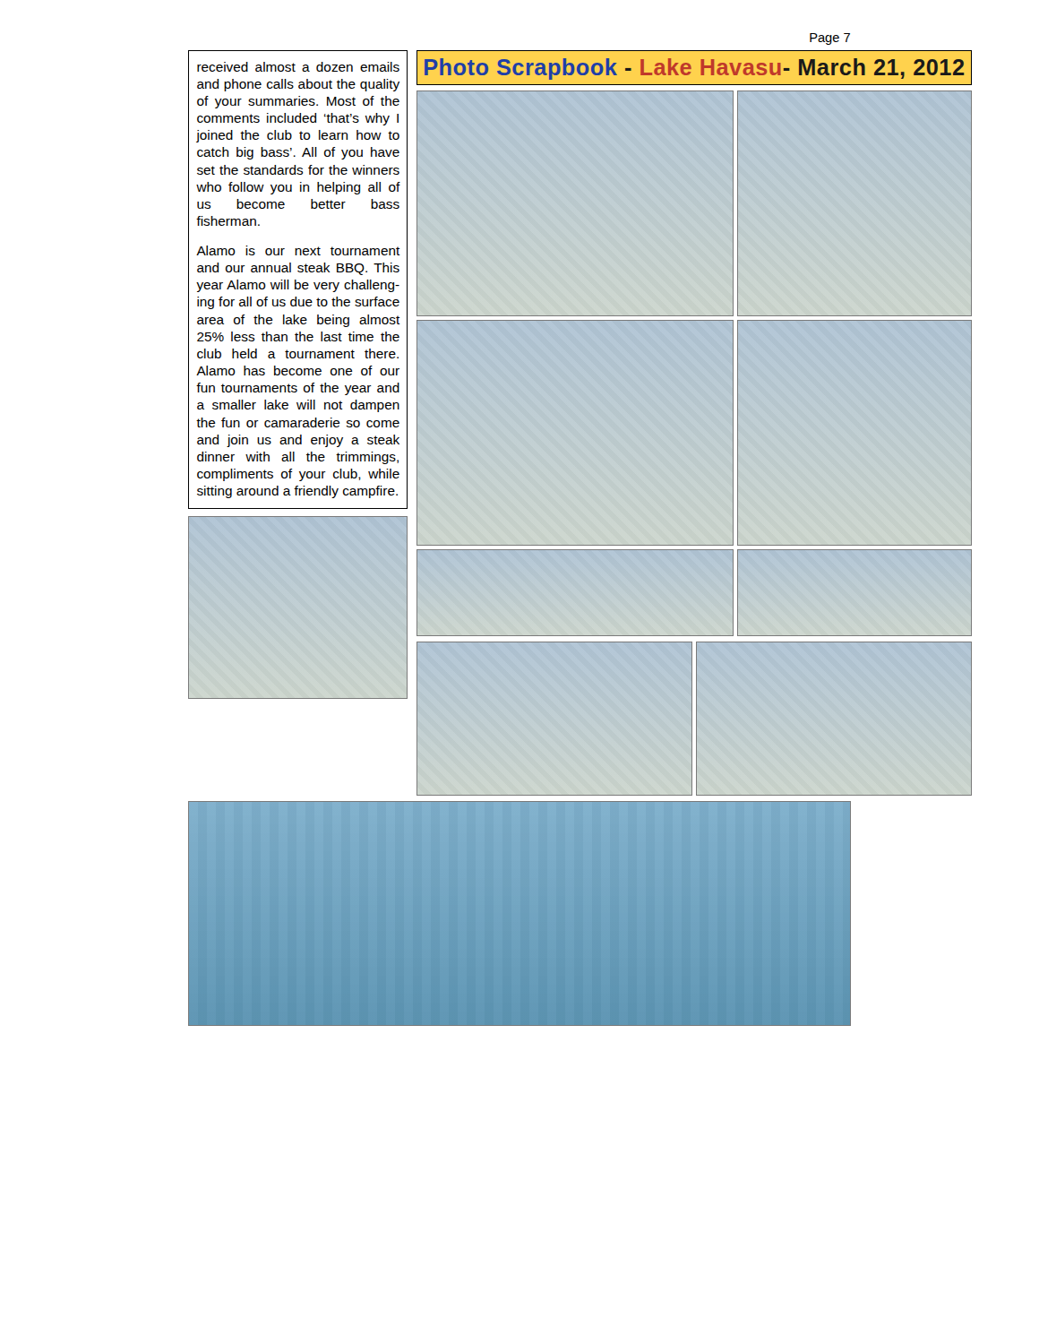Page 7
received almost a dozen emails and phone calls about the quality of your summaries. Most of the comments included ‘that’s why I joined the club to learn how to catch big bass’. All of you have set the standards for the winners who follow you in helping all of us become better bass fisherman.
Alamo is our next tournament and our annual steak BBQ. This year Alamo will be very challenging for all of us due to the surface area of the lake being almost 25% less than the last time the club held a tournament there. Alamo has become one of our fun tournaments of the year and a smaller lake will not dampen the fun or camaraderie so come and join us and enjoy a steak dinner with all the trimmings, compliments of your club, while sitting around a friendly campfire.
Photo: anglers at the dock
Photo Scrapbook - Lake Havasu- March 21, 2012
Two anglers holding smallmouth bass
Angler holding a bass
Two anglers with stringers of bass
Angler holding a large bass
Two anglers with a bass
Angler on shoreline
Angler with bass near palm trees
Two anglers holding bass
Bass boats on the water with anglers fishing; crowded beach in background